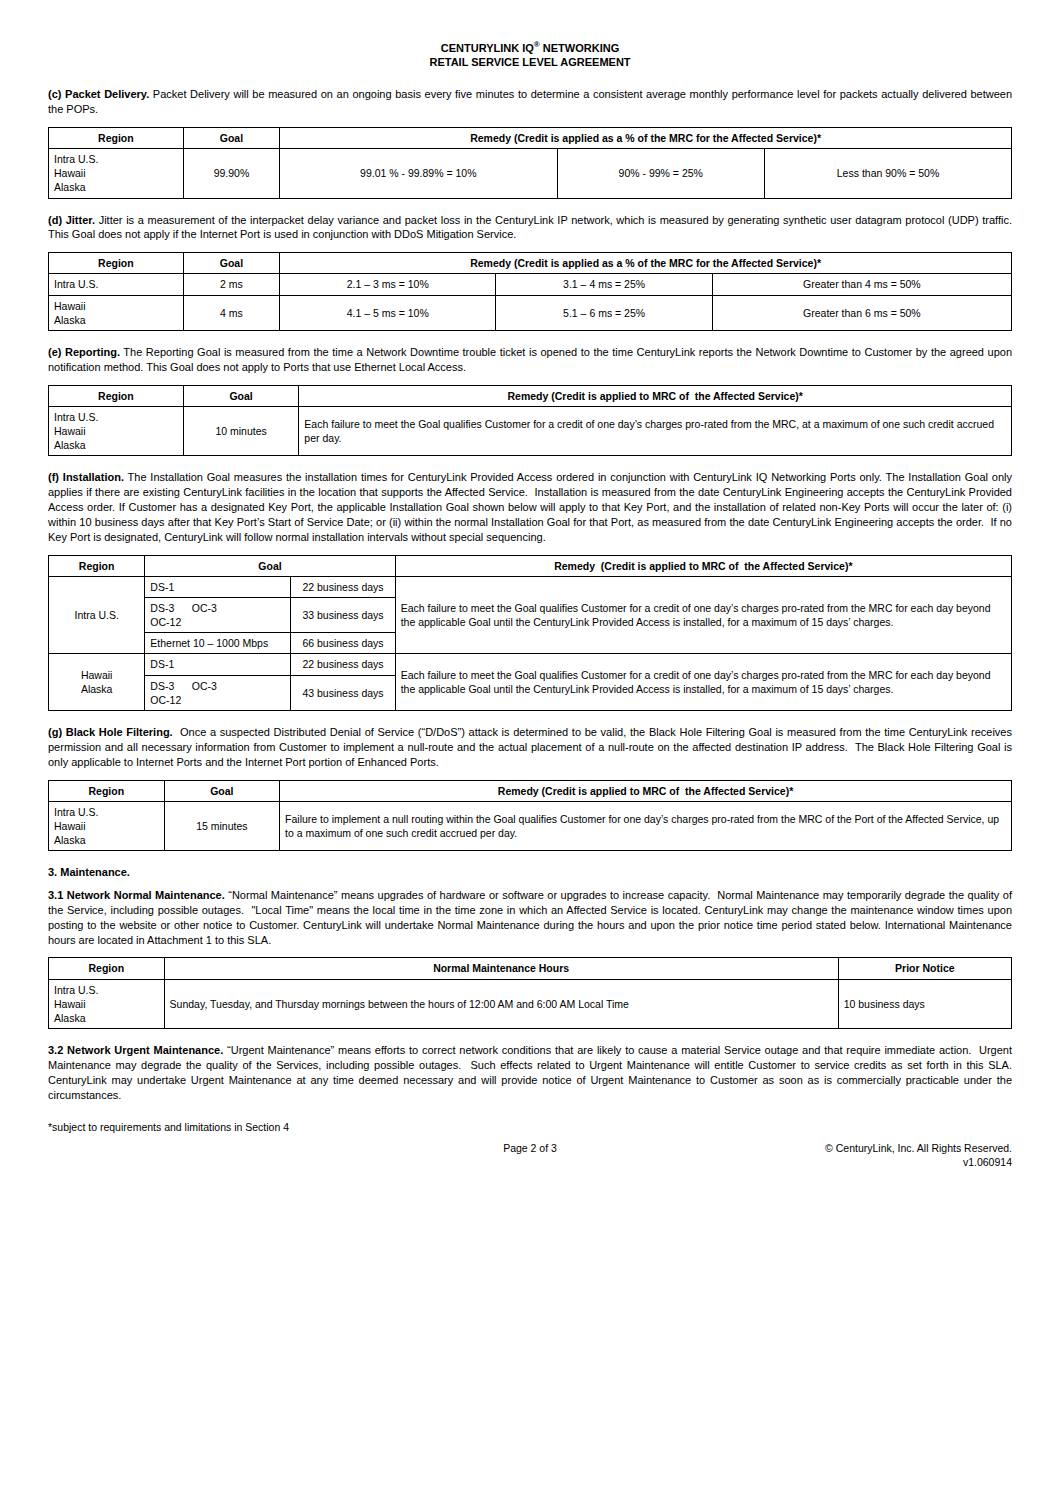CENTURYLINK IQ® NETWORKING
RETAIL SERVICE LEVEL AGREEMENT
(c) Packet Delivery. Packet Delivery will be measured on an ongoing basis every five minutes to determine a consistent average monthly performance level for packets actually delivered between the POPs.
| Region | Goal | Remedy (Credit is applied as a % of the MRC for the Affected Service)* |
| --- | --- | --- |
| Intra U.S. Hawaii Alaska | 99.90% | 99.01 % - 99.89% = 10% | 90% - 99% = 25% | Less than 90% = 50% |
(d) Jitter. Jitter is a measurement of the interpacket delay variance and packet loss in the CenturyLink IP network, which is measured by generating synthetic user datagram protocol (UDP) traffic. This Goal does not apply if the Internet Port is used in conjunction with DDoS Mitigation Service.
| Region | Goal | Remedy (Credit is applied as a % of the MRC for the Affected Service)* |
| --- | --- | --- |
| Intra U.S. | 2 ms | 2.1 – 3 ms = 10% | 3.1 – 4 ms = 25% | Greater than 4 ms = 50% |
| Hawaii Alaska | 4 ms | 4.1 – 5 ms = 10% | 5.1 – 6 ms = 25% | Greater than 6 ms = 50% |
(e) Reporting. The Reporting Goal is measured from the time a Network Downtime trouble ticket is opened to the time CenturyLink reports the Network Downtime to Customer by the agreed upon notification method. This Goal does not apply to Ports that use Ethernet Local Access.
| Region | Goal | Remedy (Credit is applied to MRC of the Affected Service)* |
| --- | --- | --- |
| Intra U.S. Hawaii Alaska | 10 minutes | Each failure to meet the Goal qualifies Customer for a credit of one day’s charges pro-rated from the MRC, at a maximum of one such credit accrued per day. |
(f) Installation. The Installation Goal measures the installation times for CenturyLink Provided Access ordered in conjunction with CenturyLink IQ Networking Ports only. The Installation Goal only applies if there are existing CenturyLink facilities in the location that supports the Affected Service. Installation is measured from the date CenturyLink Engineering accepts the CenturyLink Provided Access order. If Customer has a designated Key Port, the applicable Installation Goal shown below will apply to that Key Port, and the installation of related non-Key Ports will occur the later of: (i) within 10 business days after that Key Port’s Start of Service Date; or (ii) within the normal Installation Goal for that Port, as measured from the date CenturyLink Engineering accepts the order. If no Key Port is designated, CenturyLink will follow normal installation intervals without special sequencing.
| Region | Goal | Remedy (Credit is applied to MRC of the Affected Service)* |
| --- | --- | --- |
| Intra U.S. | DS-1 | 22 business days | Each failure to meet the Goal qualifies Customer for a credit of one day’s charges pro-rated from the MRC for each day beyond the applicable Goal until the CenturyLink Provided Access is installed, for a maximum of 15 days’ charges. |
| DS-3 OC-3 OC-12 | 33 business days |
| Ethernet 10 – 1000 Mbps | 66 business days |
| Hawaii Alaska | DS-1 | 22 business days | Each failure to meet the Goal qualifies Customer for a credit of one day’s charges pro-rated from the MRC for each day beyond the applicable Goal until the CenturyLink Provided Access is installed, for a maximum of 15 days’ charges. |
| DS-3 OC-3 OC-12 | 43 business days |
(g) Black Hole Filtering. Once a suspected Distributed Denial of Service (“D/DoS”) attack is determined to be valid, the Black Hole Filtering Goal is measured from the time CenturyLink receives permission and all necessary information from Customer to implement a null-route and the actual placement of a null-route on the affected destination IP address. The Black Hole Filtering Goal is only applicable to Internet Ports and the Internet Port portion of Enhanced Ports.
| Region | Goal | Remedy (Credit is applied to MRC of the Affected Service)* |
| --- | --- | --- |
| Intra U.S. Hawaii Alaska | 15 minutes | Failure to implement a null routing within the Goal qualifies Customer for one day’s charges pro-rated from the MRC of the Port of the Affected Service, up to a maximum of one such credit accrued per day. |
3. Maintenance.
3.1 Network Normal Maintenance. “Normal Maintenance” means upgrades of hardware or software or upgrades to increase capacity. Normal Maintenance may temporarily degrade the quality of the Service, including possible outages. "Local Time" means the local time in the time zone in which an Affected Service is located. CenturyLink may change the maintenance window times upon posting to the website or other notice to Customer. CenturyLink will undertake Normal Maintenance during the hours and upon the prior notice time period stated below. International Maintenance hours are located in Attachment 1 to this SLA.
| Region | Normal Maintenance Hours | Prior Notice |
| --- | --- | --- |
| Intra U.S. Hawaii Alaska | Sunday, Tuesday, and Thursday mornings between the hours of 12:00 AM and 6:00 AM Local Time | 10 business days |
3.2 Network Urgent Maintenance. “Urgent Maintenance” means efforts to correct network conditions that are likely to cause a material Service outage and that require immediate action. Urgent Maintenance may degrade the quality of the Services, including possible outages. Such effects related to Urgent Maintenance will entitle Customer to service credits as set forth in this SLA. CenturyLink may undertake Urgent Maintenance at any time deemed necessary and will provide notice of Urgent Maintenance to Customer as soon as is commercially practicable under the circumstances.
*subject to requirements and limitations in Section 4
Page 2 of 3
© CenturyLink, Inc. All Rights Reserved.
v1.060914